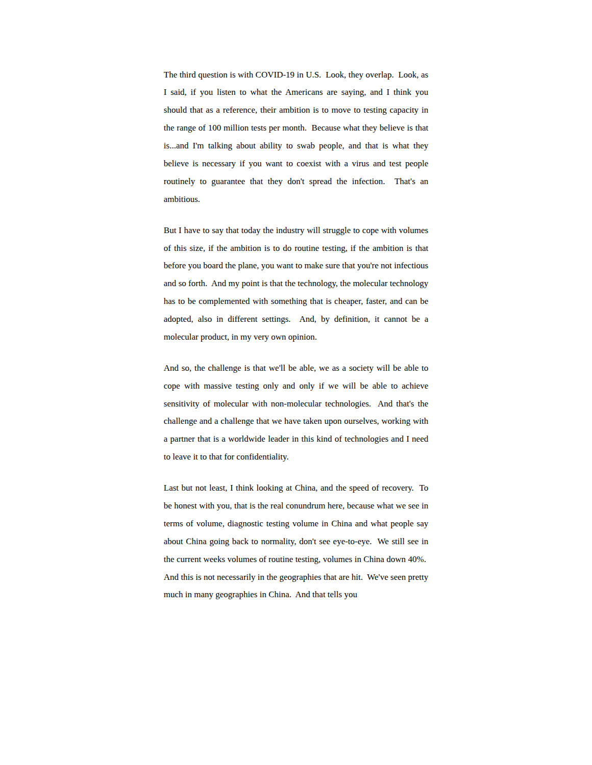The third question is with COVID-19 in U.S. Look, they overlap. Look, as I said, if you listen to what the Americans are saying, and I think you should that as a reference, their ambition is to move to testing capacity in the range of 100 million tests per month. Because what they believe is that is...and I'm talking about ability to swab people, and that is what they believe is necessary if you want to coexist with a virus and test people routinely to guarantee that they don't spread the infection. That's an ambitious.
But I have to say that today the industry will struggle to cope with volumes of this size, if the ambition is to do routine testing, if the ambition is that before you board the plane, you want to make sure that you're not infectious and so forth. And my point is that the technology, the molecular technology has to be complemented with something that is cheaper, faster, and can be adopted, also in different settings. And, by definition, it cannot be a molecular product, in my very own opinion.
And so, the challenge is that we'll be able, we as a society will be able to cope with massive testing only and only if we will be able to achieve sensitivity of molecular with non-molecular technologies. And that's the challenge and a challenge that we have taken upon ourselves, working with a partner that is a worldwide leader in this kind of technologies and I need to leave it to that for confidentiality.
Last but not least, I think looking at China, and the speed of recovery. To be honest with you, that is the real conundrum here, because what we see in terms of volume, diagnostic testing volume in China and what people say about China going back to normality, don't see eye-to-eye. We still see in the current weeks volumes of routine testing, volumes in China down 40%. And this is not necessarily in the geographies that are hit. We've seen pretty much in many geographies in China. And that tells you